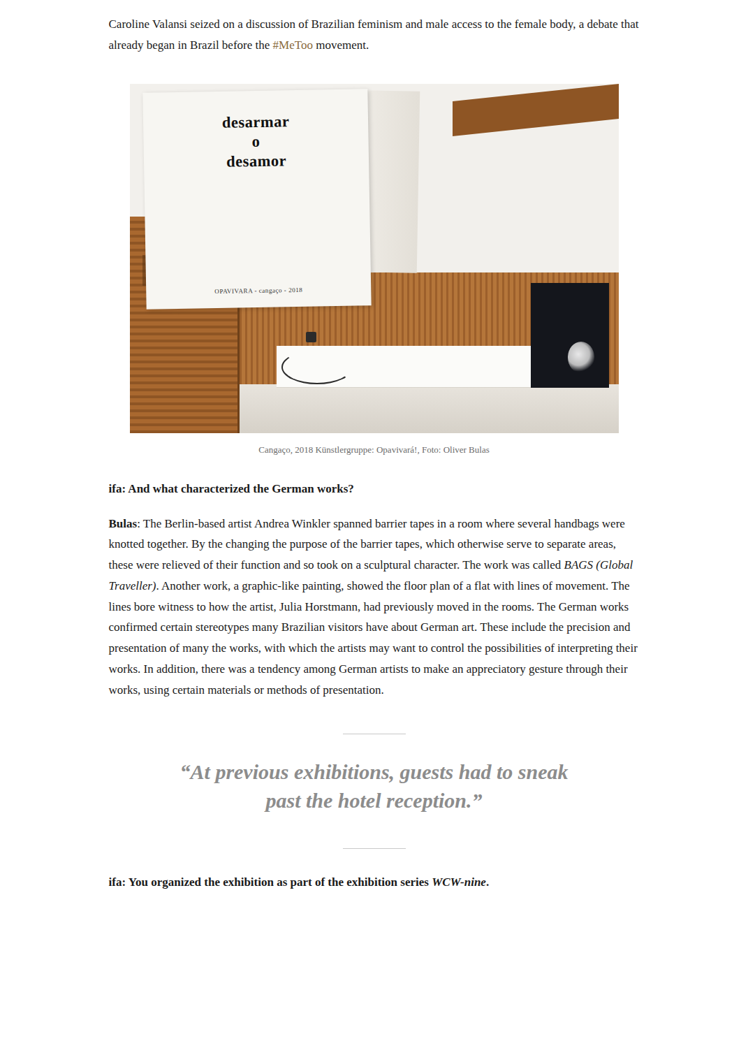Caroline Valansi seized on a discussion of Brazilian feminism and male access to the female body, a debate that already began in Brazil before the #MeToo movement.
desarmar
o
desamor
OPAVIVARA - cangaço - 2018
Cangaço, 2018 Künstlergruppe: Opavivará!, Foto: Oliver Bulas
ifa: And what characterized the German works?
Bulas: The Berlin-based artist Andrea Winkler spanned barrier tapes in a room where several handbags were knotted together. By the changing the purpose of the barrier tapes, which otherwise serve to separate areas, these were relieved of their function and so took on a sculptural character. The work was called BAGS (Global Traveller). Another work, a graphic-like painting, showed the floor plan of a flat with lines of movement. The lines bore witness to how the artist, Julia Horstmann, had previously moved in the rooms. The German works confirmed certain stereotypes many Brazilian visitors have about German art. These include the precision and presentation of many the works, with which the artists may want to control the possibilities of interpreting their works. In addition, there was a tendency among German artists to make an appreciatory gesture through their works, using certain materials or methods of presentation.
“At previous exhibitions, guests had to sneak past the hotel reception.”
ifa: You organized the exhibition as part of the exhibition series WCW-nine.